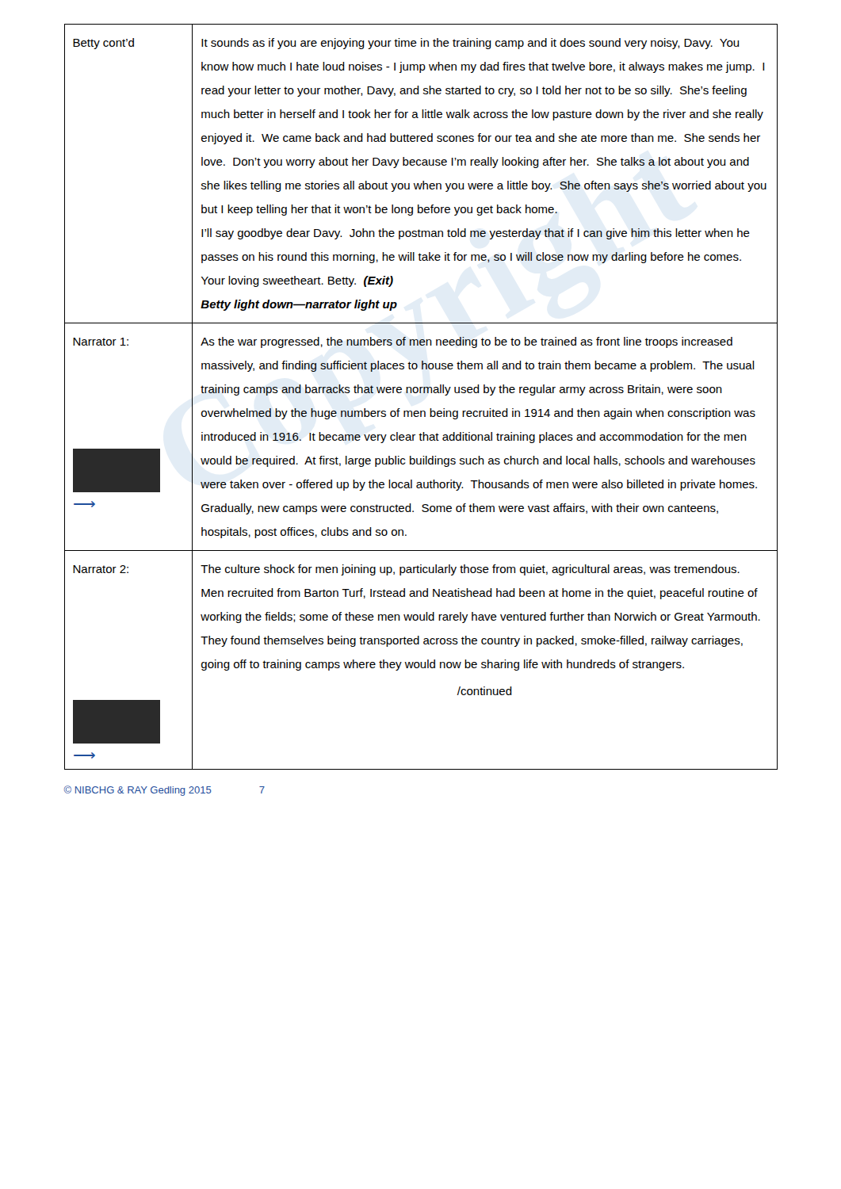Copyright
| Betty cont’d | It sounds as if you are enjoying your time in the training camp and it does sound very noisy, Davy. You know how much I hate loud noises - I jump when my dad fires that twelve bore, it always makes me jump. I read your letter to your mother, Davy, and she started to cry, so I told her not to be so silly. She’s feeling much better in herself and I took her for a little walk across the low pasture down by the river and she really enjoyed it. We came back and had buttered scones for our tea and she ate more than me. She sends her love. Don’t you worry about her Davy because I’m really looking after her. She talks a lot about you and she likes telling me stories all about you when you were a little boy. She often says she’s worried about you but I keep telling her that it won’t be long before you get back home. I’ll say goodbye dear Davy. John the postman told me yesterday that if I can give him this letter when he passes on his round this morning, he will take it for me, so I will close now my darling before he comes. Your loving sweetheart. Betty. (Exit) Betty light down—narrator light up |
| Narrator 1: ⟶ | As the war progressed, the numbers of men needing to be to be trained as front line troops increased massively, and finding sufficient places to house them all and to train them became a problem. The usual training camps and barracks that were normally used by the regular army across Britain, were soon overwhelmed by the huge numbers of men being recruited in 1914 and then again when conscription was introduced in 1916. It became very clear that additional training places and accommodation for the men would be required. At first, large public buildings such as church and local halls, schools and warehouses were taken over - offered up by the local authority. Thousands of men were also billeted in private homes. Gradually, new camps were constructed. Some of them were vast affairs, with their own canteens, hospitals, post offices, clubs and so on. |
| Narrator 2: ⟶ | The culture shock for men joining up, particularly those from quiet, agricultural areas, was tremendous. Men recruited from Barton Turf, Irstead and Neatishead had been at home in the quiet, peaceful routine of working the fields; some of these men would rarely have ventured further than Norwich or Great Yarmouth. They found themselves being transported across the country in packed, smoke-filled, railway carriages, going off to training camps where they would now be sharing life with hundreds of strangers. /continued |
© NIBCHG & RAY Gedling 2015 7